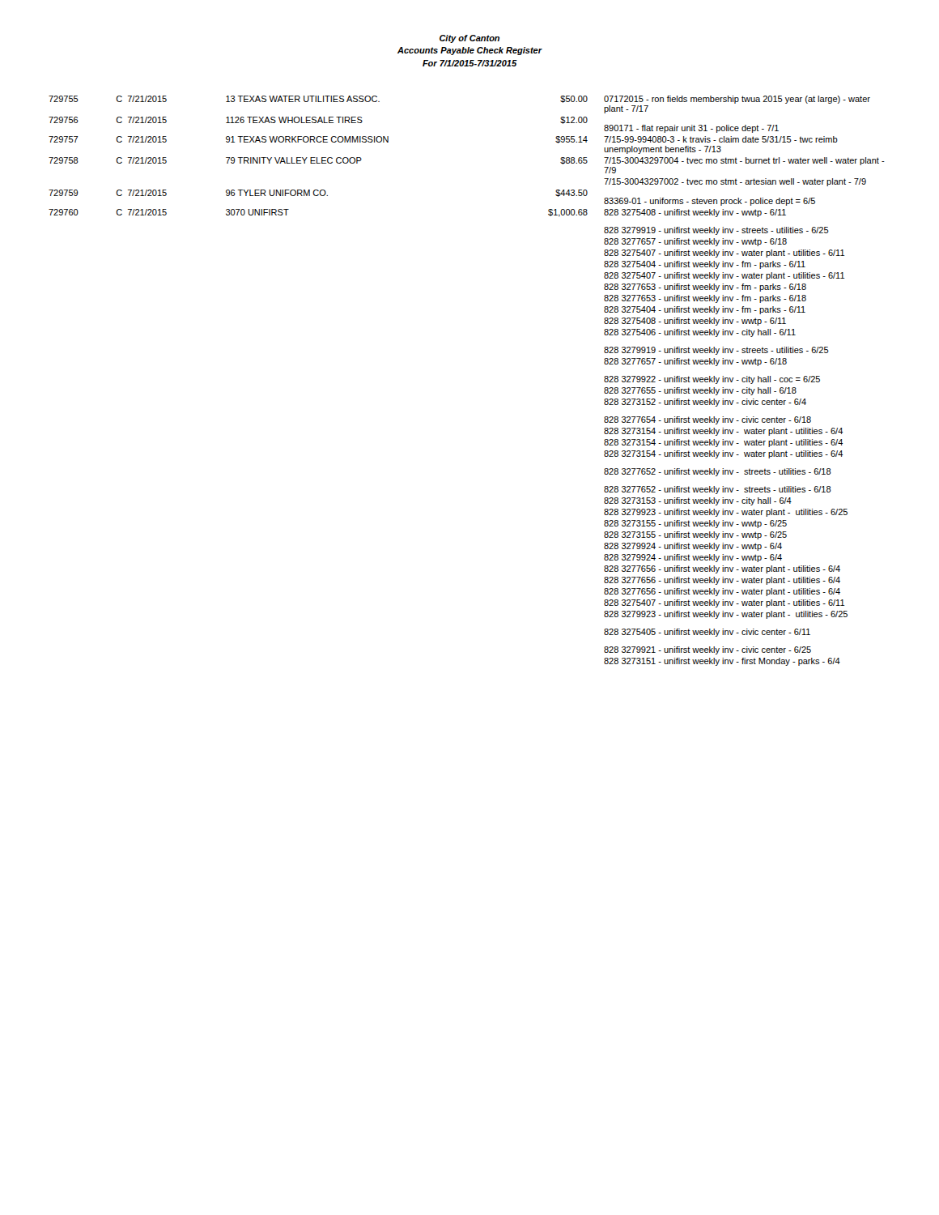City of Canton
Accounts Payable Check Register
For 7/1/2015-7/31/2015
| 729755 | C 7/21/2015 | 13 TEXAS WATER UTILITIES ASSOC. | $50.00 | 07172015 - ron fields membership twua 2015 year (at large) - water plant - 7/17 |
| 729756 | C 7/21/2015 | 1126 TEXAS WHOLESALE TIRES | $12.00 | 890171 - flat repair unit 31 - police dept - 7/1 |
| 729757 | C 7/21/2015 | 91 TEXAS WORKFORCE COMMISSION | $955.14 | 7/15-99-994080-3 - k travis - claim date 5/31/15 - twc reimb unemployment benefits - 7/13 |
| 729758 | C 7/21/2015 | 79 TRINITY VALLEY ELEC COOP | $88.65 | 7/15-30043297004 - tvec mo stmt - burnet trl - water well - water plant - 7/9 7/15-30043297002 - tvec mo stmt - artesian well - water plant - 7/9 |
| 729759 | C 7/21/2015 | 96 TYLER UNIFORM CO. | $443.50 | 83369-01 - uniforms - steven prock - police dept = 6/5 |
| 729760 | C 7/21/2015 | 3070 UNIFIRST | $1,000.68 | 828 3275408 - unifirst weekly inv - wwtp - 6/11 828 3279919 - unifirst weekly inv - streets - utilities - 6/25 828 3277657 - unifirst weekly inv - wwtp - 6/18 828 3275407 - unifirst weekly inv - water plant - utilities - 6/11 828 3275404 - unifirst weekly inv - fm - parks - 6/11 828 3275407 - unifirst weekly inv - water plant - utilities - 6/11 828 3277653 - unifirst weekly inv - fm - parks - 6/18 828 3277653 - unifirst weekly inv - fm - parks - 6/18 828 3275404 - unifirst weekly inv - fm - parks - 6/11 828 3275408 - unifirst weekly inv - wwtp - 6/11 828 3275406 - unifirst weekly inv - city hall - 6/11 828 3279919 - unifirst weekly inv - streets - utilities - 6/25 828 3277657 - unifirst weekly inv - wwtp - 6/18 828 3279922 - unifirst weekly inv - city hall - coc = 6/25 828 3277655 - unifirst weekly inv - city hall - 6/18 828 3273152 - unifirst weekly inv - civic center - 6/4 828 3277654 - unifirst weekly inv - civic center - 6/18 828 3273154 - unifirst weekly inv - water plant - utilities - 6/4 828 3273154 - unifirst weekly inv - water plant - utilities - 6/4 828 3273154 - unifirst weekly inv - water plant - utilities - 6/4 828 3277652 - unifirst weekly inv - streets - utilities - 6/18 828 3277652 - unifirst weekly inv - streets - utilities - 6/18 828 3273153 - unifirst weekly inv - city hall - 6/4 828 3279923 - unifirst weekly inv - water plant - utilities - 6/25 828 3273155 - unifirst weekly inv - wwtp - 6/25 828 3273155 - unifirst weekly inv - wwtp - 6/25 828 3279924 - unifirst weekly inv - wwtp - 6/4 828 3279924 - unifirst weekly inv - wwtp - 6/4 828 3277656 - unifirst weekly inv - water plant - utilities - 6/4 828 3277656 - unifirst weekly inv - water plant - utilities - 6/4 828 3277656 - unifirst weekly inv - water plant - utilities - 6/4 828 3275407 - unifirst weekly inv - water plant - utilities - 6/11 828 3279923 - unifirst weekly inv - water plant - utilities - 6/25 828 3275405 - unifirst weekly inv - civic center - 6/11 828 3279921 - unifirst weekly inv - civic center - 6/25 828 3273151 - unifirst weekly inv - first Monday - parks - 6/4 |